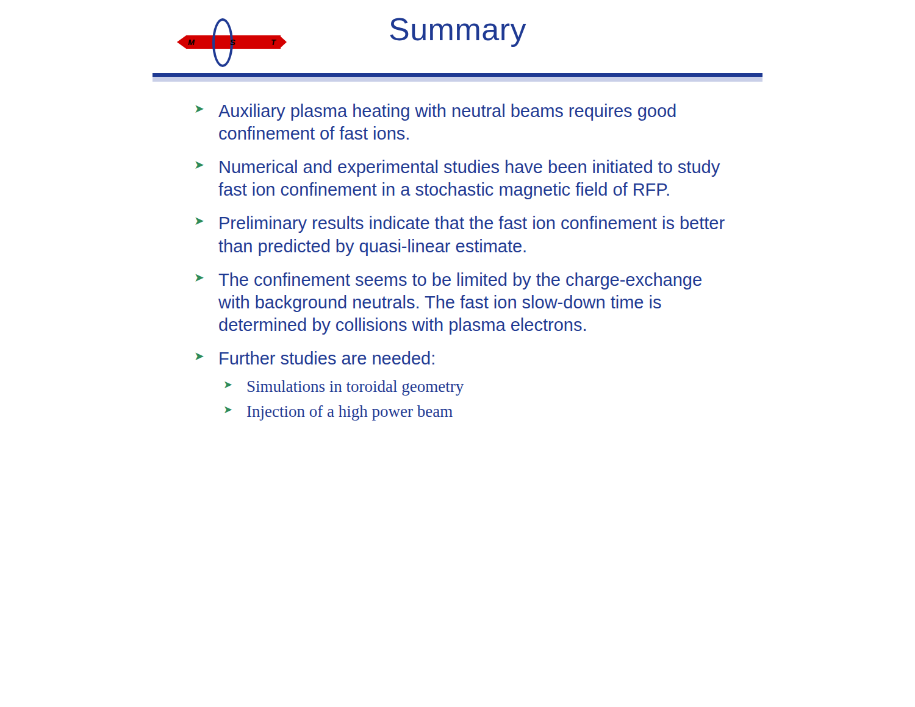MST
Summary
Auxiliary plasma heating with neutral beams requires good confinement of fast ions.
Numerical and experimental studies have been initiated to study fast ion confinement in a stochastic magnetic field of RFP.
Preliminary results indicate that the fast ion confinement is better than predicted by quasi-linear estimate.
The confinement seems to be limited by the charge-exchange with background neutrals. The fast ion slow-down time is determined by collisions with plasma electrons.
Further studies are needed:
Simulations in toroidal geometry
Injection of a high power beam